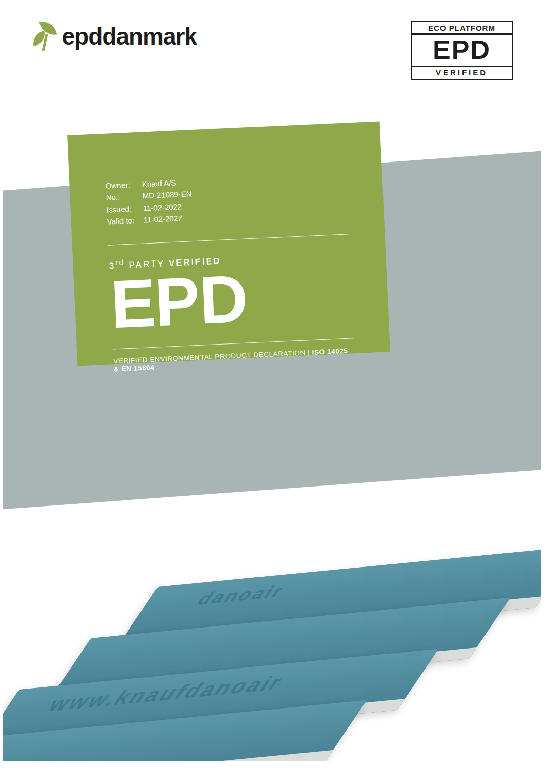epddanmark
ECO PLATFORM
EPD
VERIFIED
danoair
www.knaufdanoair
| Owner: | Knauf A/S |
| No.: | MD-21089-EN |
| Issued: | 11-02-2022 |
| Valid to: | 11-02-2027 |
3rd PARTY VERIFIED
EPD
VERIFIED ENVIRONMENTAL PRODUCT DECLARATION | ISO 14025 & EN 15804